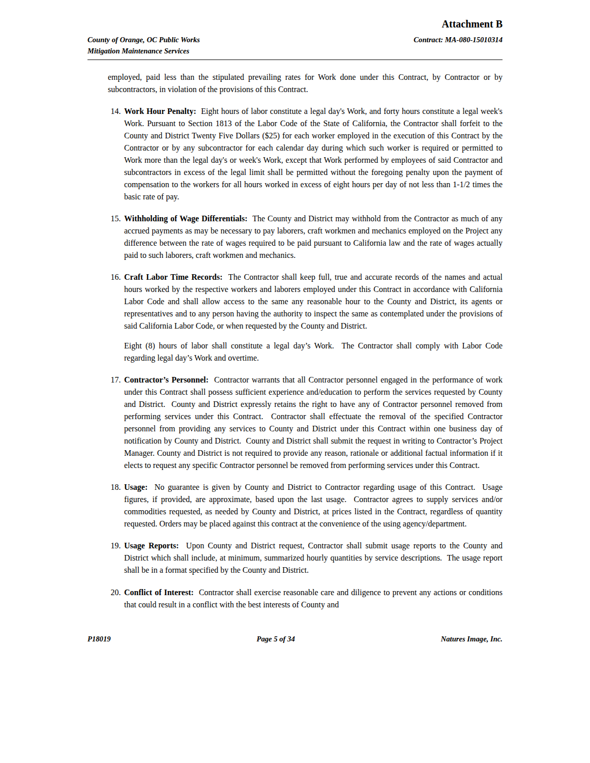Attachment B
County of Orange, OC Public Works Mitigation Maintenance Services
Contract: MA-080-15010314
employed, paid less than the stipulated prevailing rates for Work done under this Contract, by Contractor or by subcontractors, in violation of the provisions of this Contract.
Work Hour Penalty: Eight hours of labor constitute a legal day's Work, and forty hours constitute a legal week's Work. Pursuant to Section 1813 of the Labor Code of the State of California, the Contractor shall forfeit to the County and District Twenty Five Dollars ($25) for each worker employed in the execution of this Contract by the Contractor or by any subcontractor for each calendar day during which such worker is required or permitted to Work more than the legal day's or week's Work, except that Work performed by employees of said Contractor and subcontractors in excess of the legal limit shall be permitted without the foregoing penalty upon the payment of compensation to the workers for all hours worked in excess of eight hours per day of not less than 1-1/2 times the basic rate of pay.
Withholding of Wage Differentials: The County and District may withhold from the Contractor as much of any accrued payments as may be necessary to pay laborers, craft workmen and mechanics employed on the Project any difference between the rate of wages required to be paid pursuant to California law and the rate of wages actually paid to such laborers, craft workmen and mechanics.
Craft Labor Time Records: The Contractor shall keep full, true and accurate records of the names and actual hours worked by the respective workers and laborers employed under this Contract in accordance with California Labor Code and shall allow access to the same any reasonable hour to the County and District, its agents or representatives and to any person having the authority to inspect the same as contemplated under the provisions of said California Labor Code, or when requested by the County and District.
Eight (8) hours of labor shall constitute a legal day’s Work. The Contractor shall comply with Labor Code regarding legal day’s Work and overtime.
Contractor’s Personnel: Contractor warrants that all Contractor personnel engaged in the performance of work under this Contract shall possess sufficient experience and/education to perform the services requested by County and District. County and District expressly retains the right to have any of Contractor personnel removed from performing services under this Contract. Contractor shall effectuate the removal of the specified Contractor personnel from providing any services to County and District under this Contract within one business day of notification by County and District. County and District shall submit the request in writing to Contractor’s Project Manager. County and District is not required to provide any reason, rationale or additional factual information if it elects to request any specific Contractor personnel be removed from performing services under this Contract.
Usage: No guarantee is given by County and District to Contractor regarding usage of this Contract. Usage figures, if provided, are approximate, based upon the last usage. Contractor agrees to supply services and/or commodities requested, as needed by County and District, at prices listed in the Contract, regardless of quantity requested. Orders may be placed against this contract at the convenience of the using agency/department.
Usage Reports: Upon County and District request, Contractor shall submit usage reports to the County and District which shall include, at minimum, summarized hourly quantities by service descriptions. The usage report shall be in a format specified by the County and District.
Conflict of Interest: Contractor shall exercise reasonable care and diligence to prevent any actions or conditions that could result in a conflict with the best interests of County and
P18019
Page 5 of 34
Natures Image, Inc.